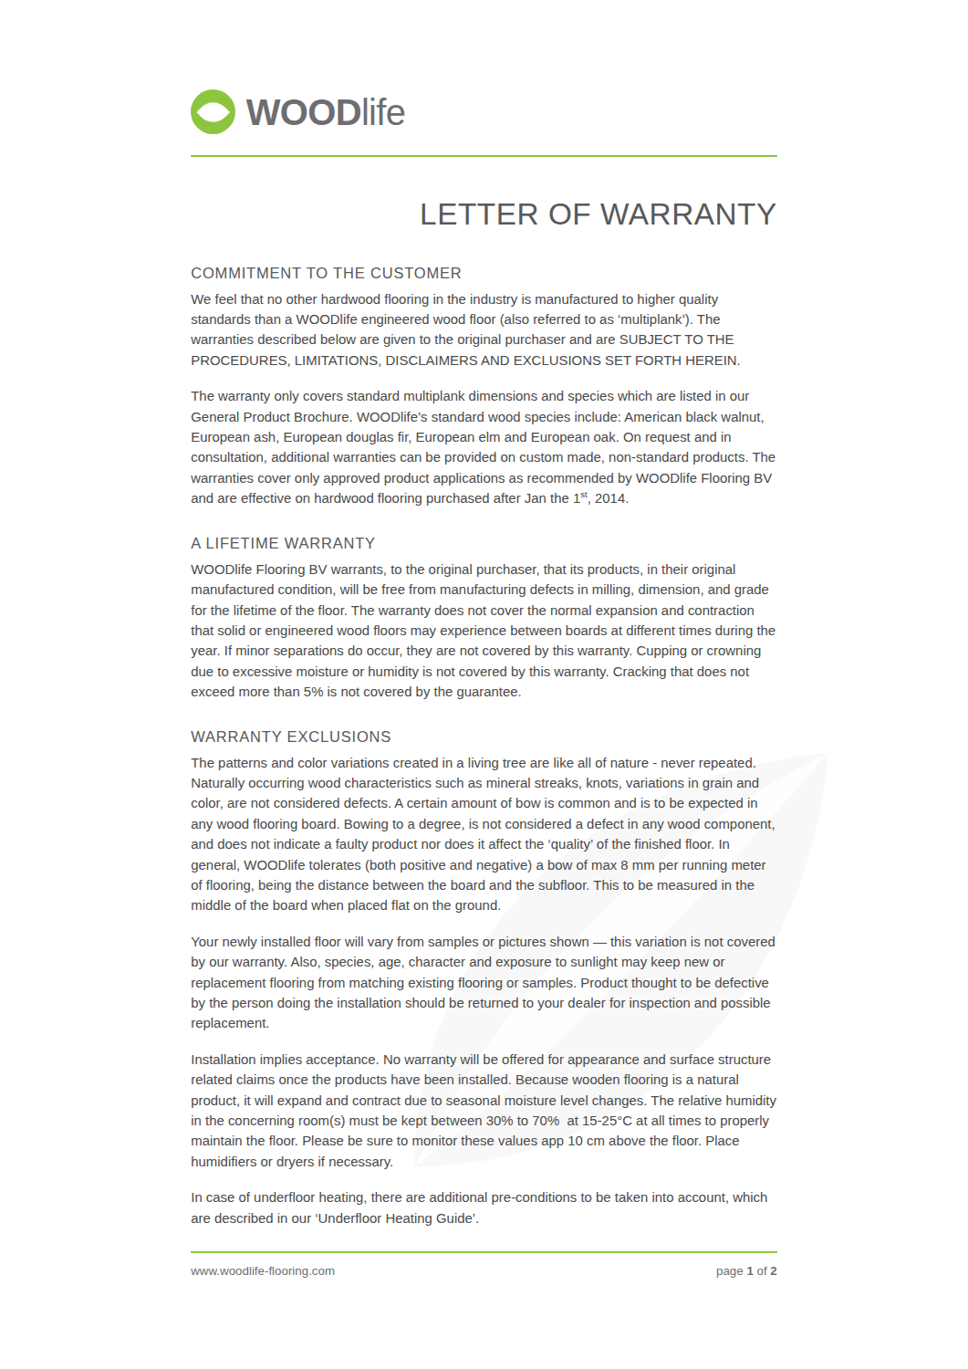WOODlife
LETTER OF WARRANTY
Commitment to the customer
We feel that no other hardwood flooring in the industry is manufactured to higher quality standards than a WOODlife engineered wood floor (also referred to as ‘multiplank’). The warranties described below are given to the original purchaser and are SUBJECT TO THE PROCEDURES, LIMITATIONS, DISCLAIMERS AND EXCLUSIONS SET FORTH HEREIN.
The warranty only covers standard multiplank dimensions and species which are listed in our General Product Brochure. WOODlife’s standard wood species include: American black walnut, European ash, European douglas fir, European elm and European oak. On request and in consultation, additional warranties can be provided on custom made, non-standard products. The warranties cover only approved product applications as recommended by WOODlife Flooring BV and are effective on hardwood flooring purchased after Jan the 1st, 2014.
A lifetime warranty
WOODlife Flooring BV warrants, to the original purchaser, that its products, in their original manufactured condition, will be free from manufacturing defects in milling, dimension, and grade for the lifetime of the floor. The warranty does not cover the normal expansion and contraction that solid or engineered wood floors may experience between boards at different times during the year. If minor separations do occur, they are not covered by this warranty. Cupping or crowning due to excessive moisture or humidity is not covered by this warranty. Cracking that does not exceed more than 5% is not covered by the guarantee.
Warranty exclusions
The patterns and color variations created in a living tree are like all of nature - never repeated. Naturally occurring wood characteristics such as mineral streaks, knots, variations in grain and color, are not considered defects. A certain amount of bow is common and is to be expected in any wood flooring board. Bowing to a degree, is not considered a defect in any wood component, and does not indicate a faulty product nor does it affect the ‘quality’ of the finished floor. In general, WOODlife tolerates (both positive and negative) a bow of max 8 mm per running meter of flooring, being the distance between the board and the subfloor. This to be measured in the middle of the board when placed flat on the ground.
Your newly installed floor will vary from samples or pictures shown — this variation is not covered by our warranty. Also, species, age, character and exposure to sunlight may keep new or replacement flooring from matching existing flooring or samples. Product thought to be defective by the person doing the installation should be returned to your dealer for inspection and possible replacement.
Installation implies acceptance. No warranty will be offered for appearance and surface structure related claims once the products have been installed. Because wooden flooring is a natural product, it will expand and contract due to seasonal moisture level changes. The relative humidity in the concerning room(s) must be kept between 30% to 70% at 15-25°C at all times to properly maintain the floor. Please be sure to monitor these values app 10 cm above the floor. Place humidifiers or dryers if necessary.
In case of underfloor heating, there are additional pre-conditions to be taken into account, which are described in our ‘Underfloor Heating Guide’.
www.woodlife-flooring.com
page 1 of 2